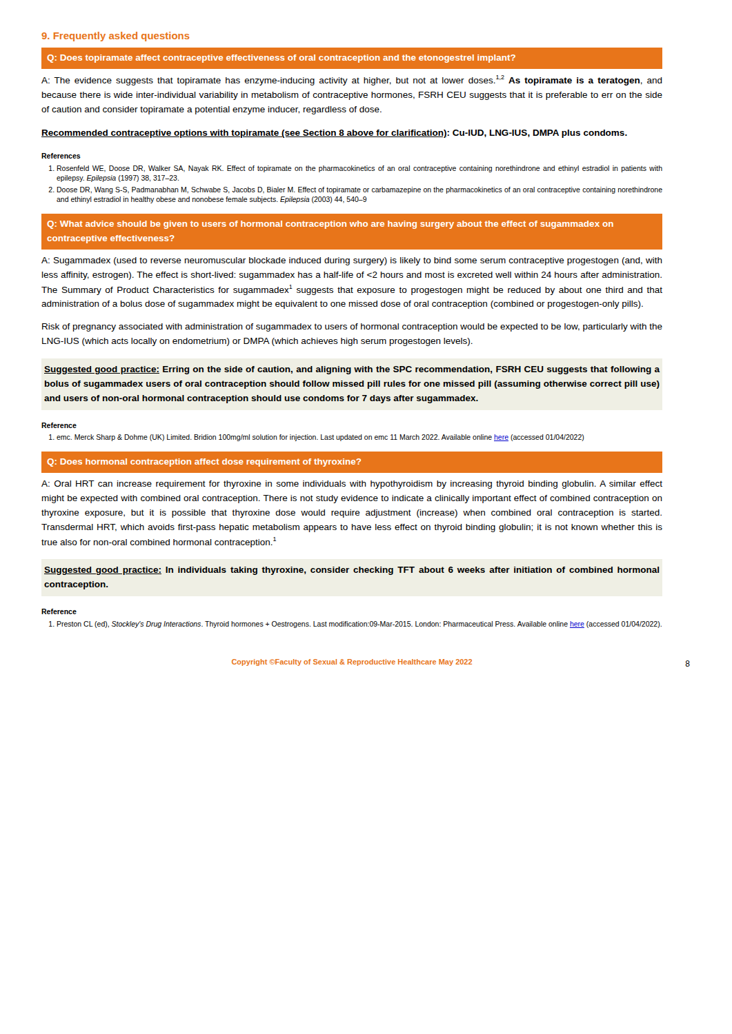9. Frequently asked questions
Q: Does topiramate affect contraceptive effectiveness of oral contraception and the etonogestrel implant?
A: The evidence suggests that topiramate has enzyme-inducing activity at higher, but not at lower doses.1,2 As topiramate is a teratogen, and because there is wide inter-individual variability in metabolism of contraceptive hormones, FSRH CEU suggests that it is preferable to err on the side of caution and consider topiramate a potential enzyme inducer, regardless of dose.
Recommended contraceptive options with topiramate (see Section 8 above for clarification): Cu-IUD, LNG-IUS, DMPA plus condoms.
References
Rosenfeld WE, Doose DR, Walker SA, Nayak RK. Effect of topiramate on the pharmacokinetics of an oral contraceptive containing norethindrone and ethinyl estradiol in patients with epilepsy. Epilepsia (1997) 38, 317–23.
Doose DR, Wang S-S, Padmanabhan M, Schwabe S, Jacobs D, Bialer M. Effect of topiramate or carbamazepine on the pharmacokinetics of an oral contraceptive containing norethindrone and ethinyl estradiol in healthy obese and nonobese female subjects. Epilepsia (2003) 44, 540–9
Q: What advice should be given to users of hormonal contraception who are having surgery about the effect of sugammadex on contraceptive effectiveness?
A: Sugammadex (used to reverse neuromuscular blockade induced during surgery) is likely to bind some serum contraceptive progestogen (and, with less affinity, estrogen). The effect is short-lived: sugammadex has a half-life of <2 hours and most is excreted well within 24 hours after administration. The Summary of Product Characteristics for sugammadex1 suggests that exposure to progestogen might be reduced by about one third and that administration of a bolus dose of sugammadex might be equivalent to one missed dose of oral contraception (combined or progestogen-only pills).
Risk of pregnancy associated with administration of sugammadex to users of hormonal contraception would be expected to be low, particularly with the LNG-IUS (which acts locally on endometrium) or DMPA (which achieves high serum progestogen levels).
Suggested good practice: Erring on the side of caution, and aligning with the SPC recommendation, FSRH CEU suggests that following a bolus of sugammadex users of oral contraception should follow missed pill rules for one missed pill (assuming otherwise correct pill use) and users of non-oral hormonal contraception should use condoms for 7 days after sugammadex.
Reference
emc. Merck Sharp & Dohme (UK) Limited. Bridion 100mg/ml solution for injection. Last updated on emc 11 March 2022. Available online here (accessed 01/04/2022)
Q: Does hormonal contraception affect dose requirement of thyroxine?
A: Oral HRT can increase requirement for thyroxine in some individuals with hypothyroidism by increasing thyroid binding globulin. A similar effect might be expected with combined oral contraception. There is not study evidence to indicate a clinically important effect of combined contraception on thyroxine exposure, but it is possible that thyroxine dose would require adjustment (increase) when combined oral contraception is started. Transdermal HRT, which avoids first-pass hepatic metabolism appears to have less effect on thyroid binding globulin; it is not known whether this is true also for non-oral combined hormonal contraception.1
Suggested good practice: In individuals taking thyroxine, consider checking TFT about 6 weeks after initiation of combined hormonal contraception.
Reference
Preston CL (ed), Stockley's Drug Interactions. Thyroid hormones + Oestrogens. Last modification:09-Mar-2015. London: Pharmaceutical Press. Available online here (accessed 01/04/2022).
Copyright ©Faculty of Sexual & Reproductive Healthcare May 2022 8